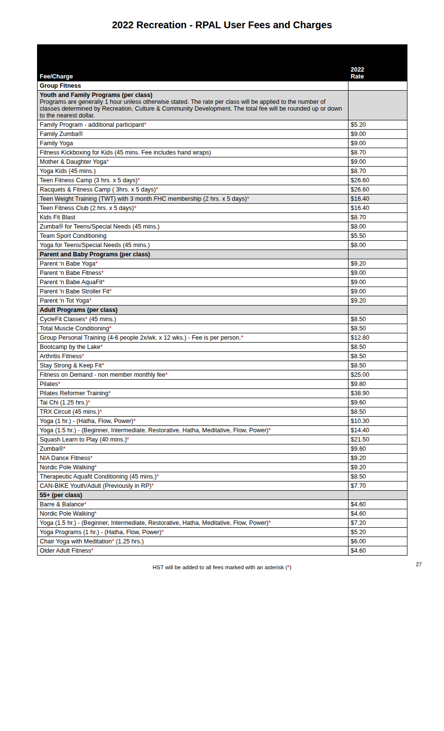2022 Recreation - RPAL User Fees and Charges
| Fee/Charge | 2022 Rate |
| --- | --- |
| Group Fitness | |
| Youth and Family Programs (per class) Programs are generally 1 hour unless otherwise stated. The rate per class will be applied to the number of classes determined by Recreation, Culture & Community Development. The total fee will be rounded up or down to the nearest dollar. | |
| Family Program - additional participant * | $5.20 |
| Family Zumba® | $9.00 |
| Family Yoga | $9.00 |
| Fitness Kickboxing for Kids (45 mins. Fee includes hand wraps) | $8.70 |
| Mother & Daughter Yoga * | $9.00 |
| Yoga Kids (45 mins.) | $8.70 |
| Teen Fitness Camp (3 hrs. x 5 days) * | $26.60 |
| Racquets & Fitness Camp ( 3hrs. x 5 days) * | $26.60 |
| Teen Weight Training (TWT) with 3 month FHC membership (2 hrs. x 5 days) * | $16.40 |
| Teen Fitness Club (2 hrs. x 5 days) * | $16.40 |
| Kids Fit Blast | $8.70 |
| Zumba® for Teens/Special Needs (45 mins.) | $8.00 |
| Team Sport Conditioning | $5.50 |
| Yoga for Teens/Special Needs (45 mins.) | $8.00 |
| Parent and Baby Programs (per class) | |
| Parent ‘n Babe Yoga * | $9.20 |
| Parent ‘n Babe Fitness * | $9.00 |
| Parent ‘n Babe AquaFit * | $9.00 |
| Parent 'n Babe Stroller Fit * | $9.00 |
| Parent ‘n Tot Yoga * | $9.20 |
| Adult Programs (per class) | |
| CycleFit Classes * (45 mins.) | $8.50 |
| Total Muscle Conditioning * | $8.50 |
| Group Personal Training (4-6 people 2x/wk. x 12 wks.) - Fee is per person. * | $12.80 |
| Bootcamp by the Lake * | $8.50 |
| Arthritis Fitness * | $8.50 |
| Stay Strong & Keep Fit * | $8.50 |
| Fitness on Demand - non member monthly fee * | $25.00 |
| Pilates * | $9.80 |
| Pilates Reformer Training * | $38.90 |
| Tai Chi (1.25 hrs.) * | $9.60 |
| TRX Circuit (45 mins.) * | $8.50 |
| Yoga (1 hr.) - (Hatha, Flow, Power) * | $10.30 |
| Yoga (1.5 hr.) - (Beginner, Intermediate, Restorative, Hatha, Meditative, Flow, Power) * | $14.40 |
| Squash Learn to Play (40 mins.) * | $21.50 |
| Zumba® * | $9.60 |
| NIA Dance Fitness * | $9.20 |
| Nordic Pole Walking * | $9.20 |
| Therapeutic Aquafit Conditioning (45 mins.) * | $8.50 |
| CAN-BIKE Youth/Adult (Previously in RP) * | $7.70 |
| 55+ (per class) | |
| Barre & Balance * | $4.60 |
| Nordic Pole Walking * | $4.60 |
| Yoga (1.5 hr.) - (Beginner, Intermediate, Restorative, Hatha, Meditative, Flow, Power) * | $7.20 |
| Yoga Programs (1 hr.) - (Hatha, Flow, Power) * | $5.20 |
| Chair Yoga with Meditation * (1.25 hrs.) | $6.00 |
| Older Adult Fitness * | $4.60 |
HST will be added to all fees marked with an asterisk (*) 27